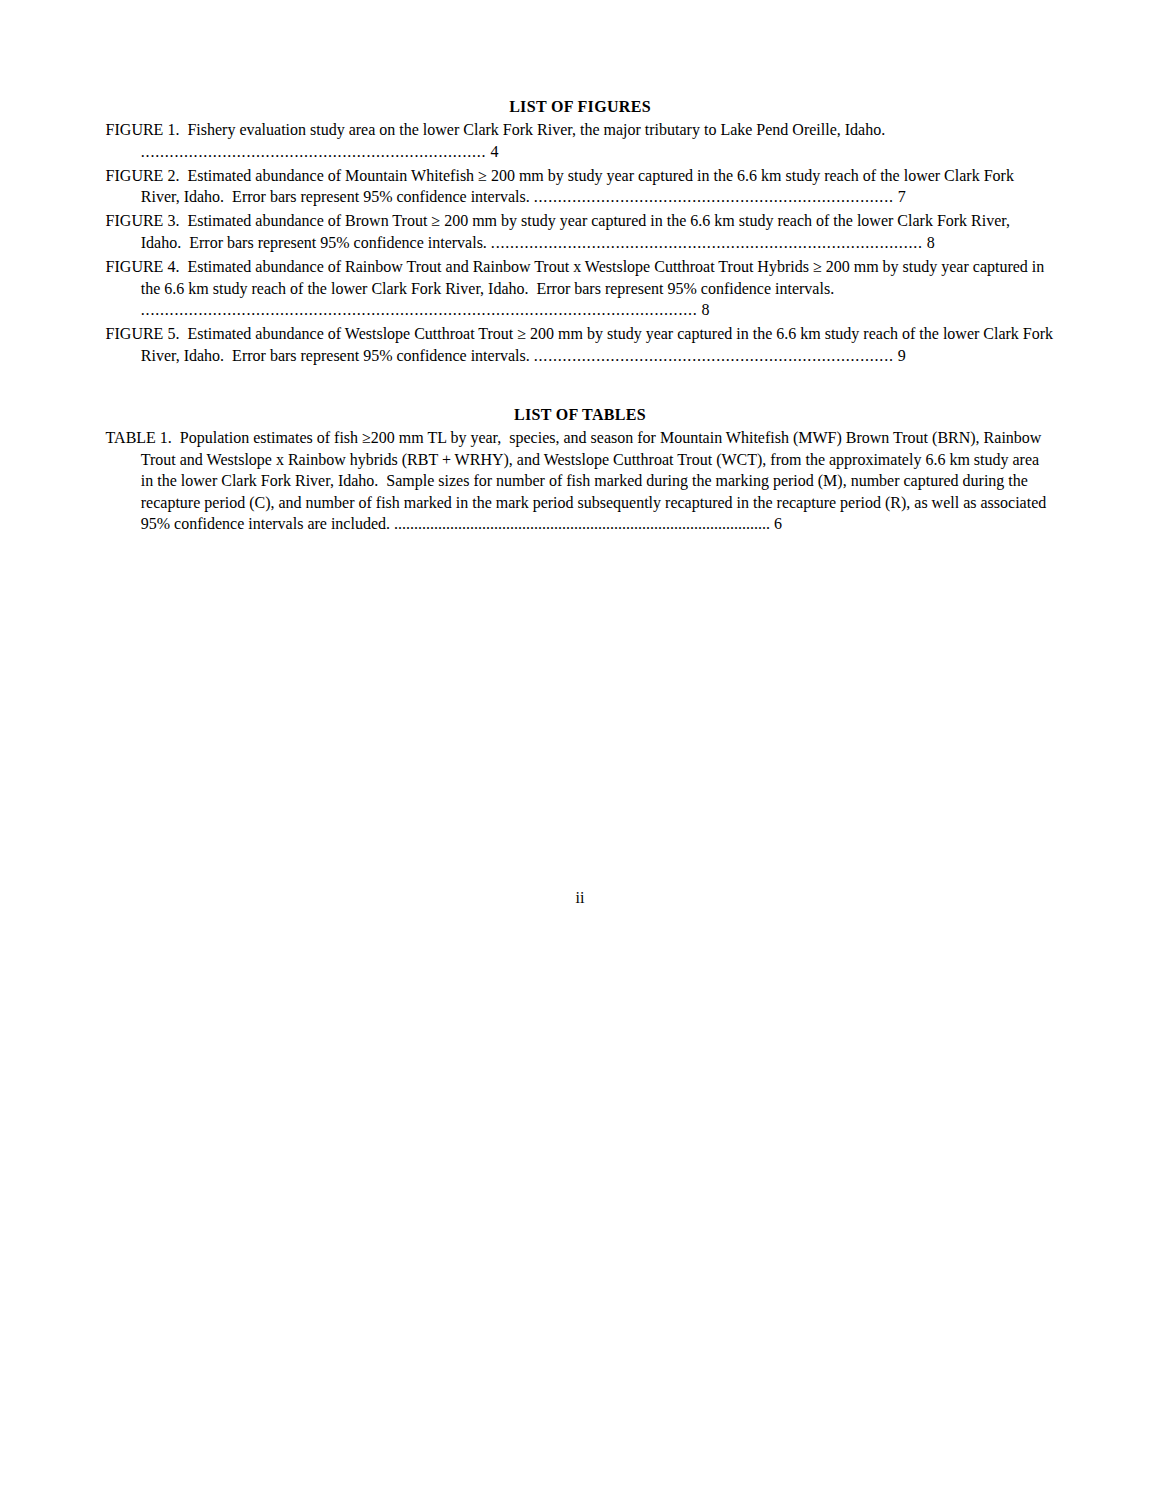LIST OF FIGURES
FIGURE 1. Fishery evaluation study area on the lower Clark Fork River, the major tributary to Lake Pend Oreille, Idaho. ........................................................................ 4
FIGURE 2. Estimated abundance of Mountain Whitefish ≥ 200 mm by study year captured in the 6.6 km study reach of the lower Clark Fork River, Idaho. Error bars represent 95% confidence intervals. ........................................................................... 7
FIGURE 3. Estimated abundance of Brown Trout ≥ 200 mm by study year captured in the 6.6 km study reach of the lower Clark Fork River, Idaho. Error bars represent 95% confidence intervals. .......................................................................................... 8
FIGURE 4. Estimated abundance of Rainbow Trout and Rainbow Trout x Westslope Cutthroat Trout Hybrids ≥ 200 mm by study year captured in the 6.6 km study reach of the lower Clark Fork River, Idaho. Error bars represent 95% confidence intervals. .................................................................................................................... 8
FIGURE 5. Estimated abundance of Westslope Cutthroat Trout ≥ 200 mm by study year captured in the 6.6 km study reach of the lower Clark Fork River, Idaho. Error bars represent 95% confidence intervals. ........................................................................... 9
LIST OF TABLES
TABLE 1. Population estimates of fish ≥200 mm TL by year, species, and season for Mountain Whitefish (MWF) Brown Trout (BRN), Rainbow Trout and Westslope x Rainbow hybrids (RBT + WRHY), and Westslope Cutthroat Trout (WCT), from the approximately 6.6 km study area in the lower Clark Fork River, Idaho. Sample sizes for number of fish marked during the marking period (M), number captured during the recapture period (C), and number of fish marked in the mark period subsequently recaptured in the recapture period (R), as well as associated 95% confidence intervals are included. .............................................................................................. 6
ii